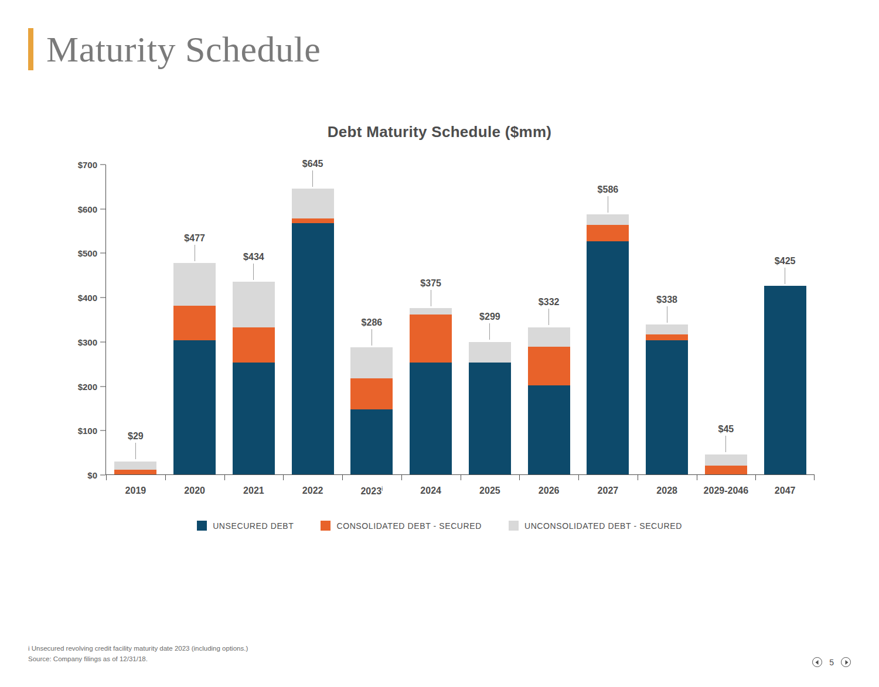Maturity Schedule
Debt Maturity Schedule ($mm)
$700
$600
$500
$400
$300
$200
$100
$0
$29
$477
$434
$645
$286
$375
$299
$332
$586
$338
$45
$425
2019 2020 2021 2022 2023i 2024 2025 2026 2027 2028 2029-2046 2047
UNSECURED DEBT
CONSOLIDATED DEBT - SECURED
UNCONSOLIDATED DEBT - SECURED
i Unsecured revolving credit facility maturity date 2023 (including options.)
Source: Company filings as of 12/31/18.
5